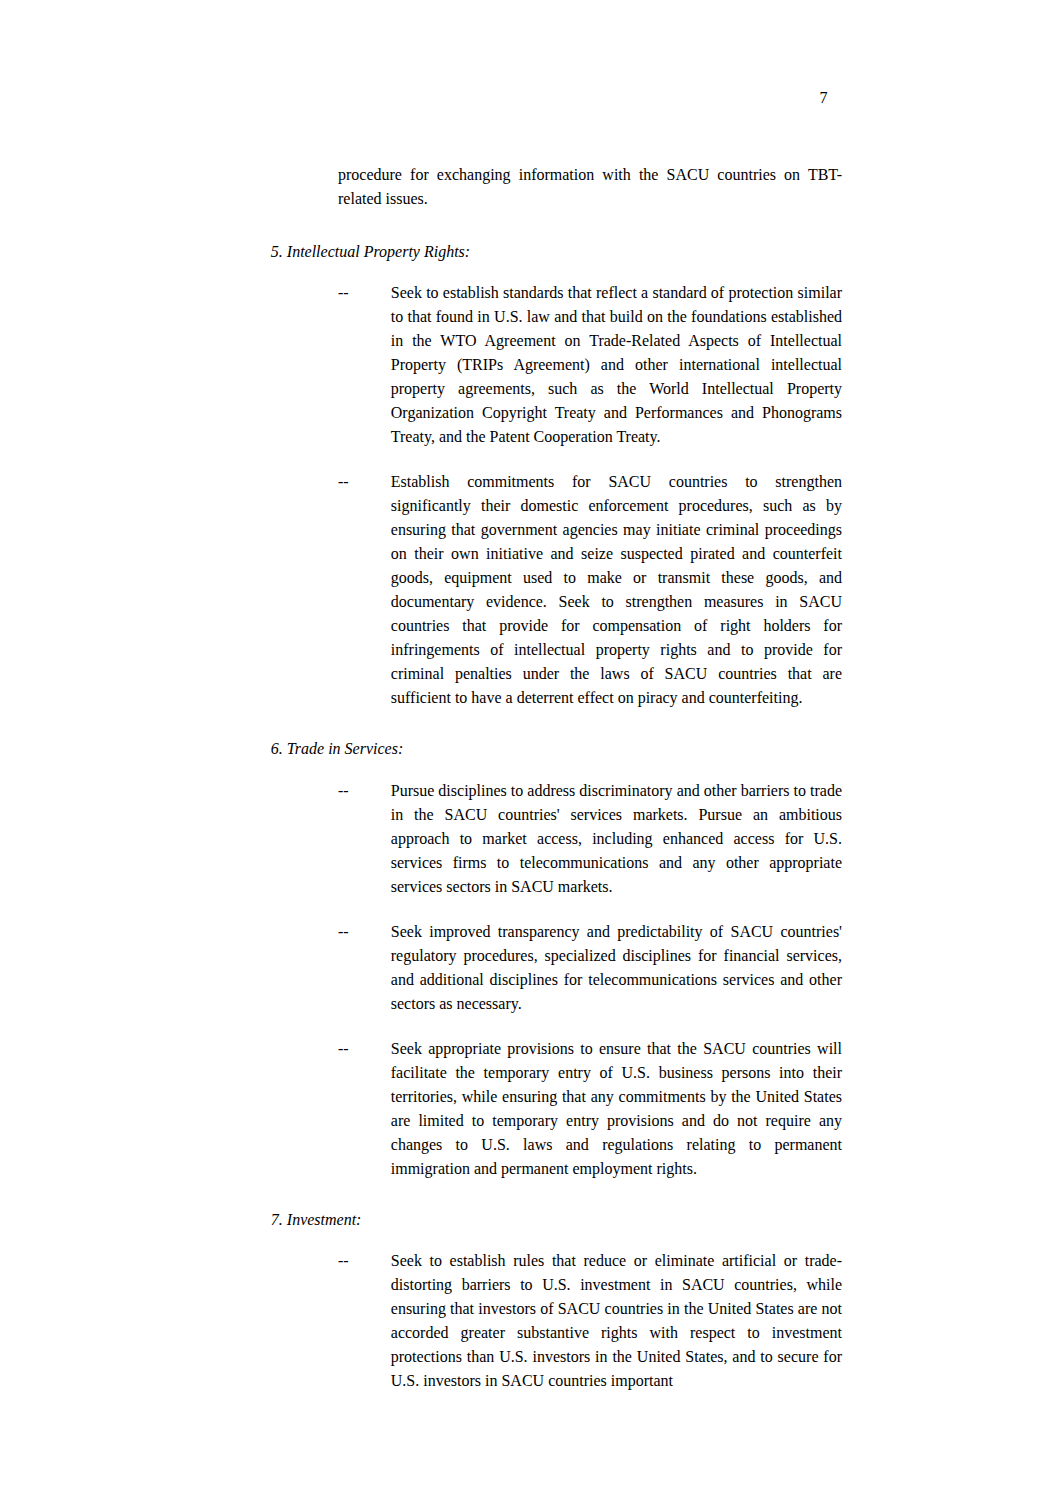7
procedure for exchanging information with the SACU countries on TBT-related issues.
5. Intellectual Property Rights:
--
Seek to establish standards that reflect a standard of protection similar to that found in U.S. law and that build on the foundations established in the WTO Agreement on Trade-Related Aspects of Intellectual Property (TRIPs Agreement) and other international intellectual property agreements, such as the World Intellectual Property Organization Copyright Treaty and Performances and Phonograms Treaty, and the Patent Cooperation Treaty.
--
Establish commitments for SACU countries to strengthen significantly their domestic enforcement procedures, such as by ensuring that government agencies may initiate criminal proceedings on their own initiative and seize suspected pirated and counterfeit goods, equipment used to make or transmit these goods, and documentary evidence. Seek to strengthen measures in SACU countries that provide for compensation of right holders for infringements of intellectual property rights and to provide for criminal penalties under the laws of SACU countries that are sufficient to have a deterrent effect on piracy and counterfeiting.
6. Trade in Services:
--
Pursue disciplines to address discriminatory and other barriers to trade in the SACU countries' services markets. Pursue an ambitious approach to market access, including enhanced access for U.S. services firms to telecommunications and any other appropriate services sectors in SACU markets.
--
Seek improved transparency and predictability of SACU countries' regulatory procedures, specialized disciplines for financial services, and additional disciplines for telecommunications services and other sectors as necessary.
--
Seek appropriate provisions to ensure that the SACU countries will facilitate the temporary entry of U.S. business persons into their territories, while ensuring that any commitments by the United States are limited to temporary entry provisions and do not require any changes to U.S. laws and regulations relating to permanent immigration and permanent employment rights.
7. Investment:
--
Seek to establish rules that reduce or eliminate artificial or trade-distorting barriers to U.S. investment in SACU countries, while ensuring that investors of SACU countries in the United States are not accorded greater substantive rights with respect to investment protections than U.S. investors in the United States, and to secure for U.S. investors in SACU countries important